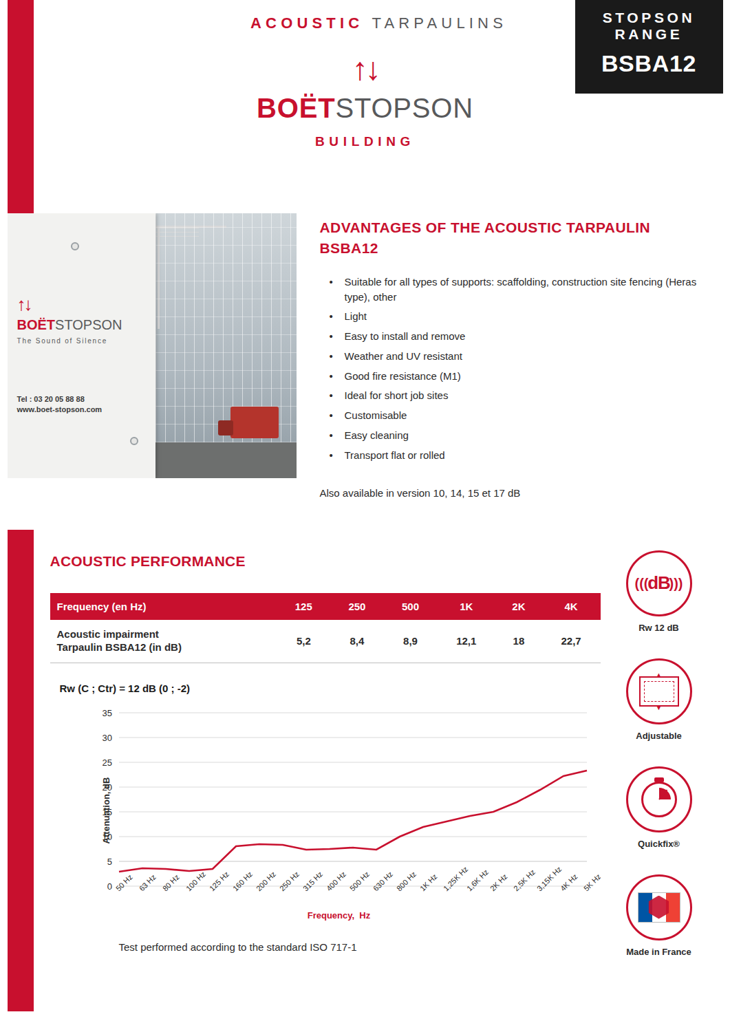STOPSON
RANGE
BSBA12
ACOUSTIC TARPAULINS
↑↓
BOËT STOPSON
BUILDING
↑↓
BOËT STOPSON
The Sound of Silence
Tel : 03 20 05 88 88
www.boet-stopson.com
ADVANTAGES OF THE ACOUSTIC TARPAULIN BSBA12
Suitable for all types of supports: scaffolding, construction site fencing (Heras type), other
Light
Easy to install and remove
Weather and UV resistant
Good fire resistance (M1)
Ideal for short job sites
Customisable
Easy cleaning
Transport flat or rolled
Also available in version 10, 14, 15 et 17 dB
ACOUSTIC PERFORMANCE
| Frequency (en Hz) | 125 | 250 | 500 | 1K | 2K | 4K |
| --- | --- | --- | --- | --- | --- | --- |
| Acoustic impairment Tarpaulin BSBA12 (in dB) | 5,2 | 8,4 | 8,9 | 12,1 | 18 | 22,7 |
Rw (C ; Ctr) = 12 dB (0 ; -2)
Attenuation, dB 35 30 25 20 15 10 5 0 50 Hz 63 Hz 80 Hz 100 Hz 125 Hz 160 Hz 200 Hz 250 Hz 315 Hz 400 Hz 500 Hz 630 Hz 800 Hz 1K Hz 1,25K Hz 1,6K Hz 2K Hz 2,5K Hz 3,15K Hz 4K Hz 5K Hz
Frequency, Hz
Test performed according to the standard ISO 717-1
((( dB )))
Rw 12 dB
▲ ▼
Adjustable
Quickfix®
Made in France